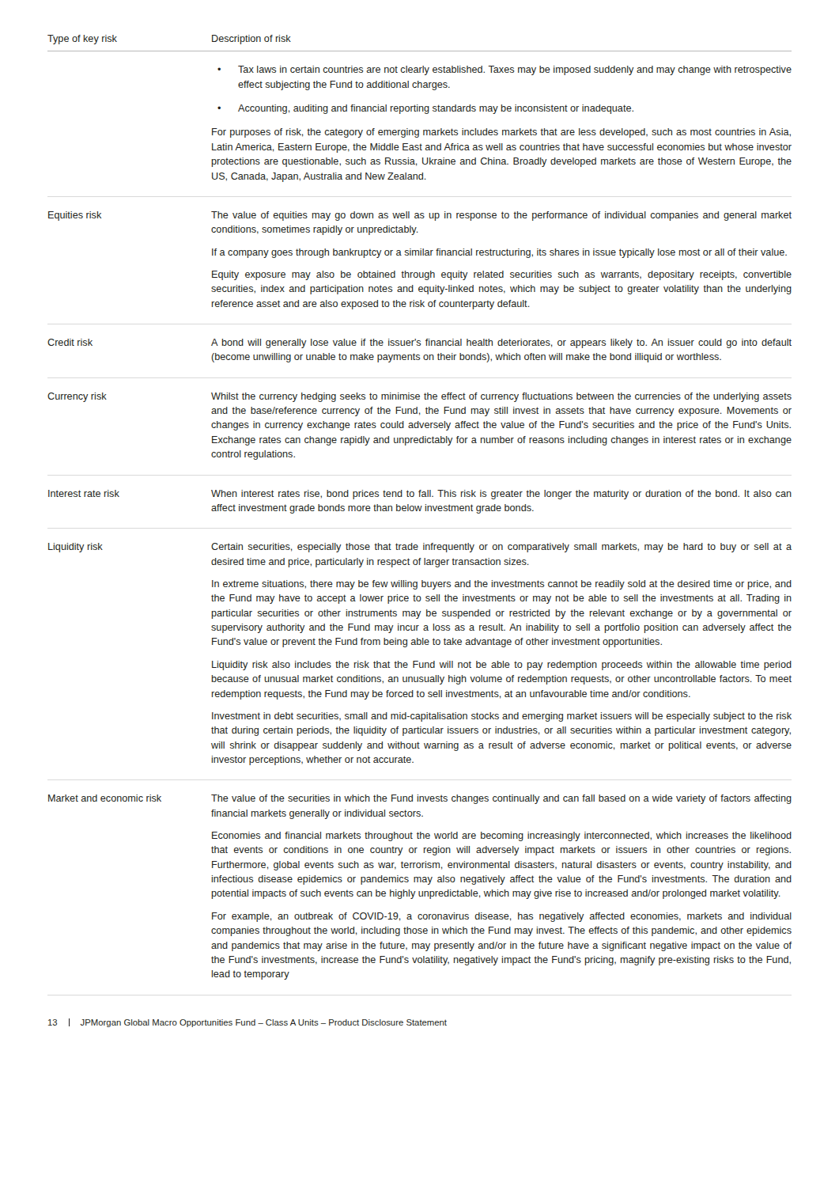| Type of key risk | Description of risk |
| --- | --- |
| | Tax laws in certain countries are not clearly established. Taxes may be imposed suddenly and may change with retrospective effect subjecting the Fund to additional charges. Accounting, auditing and financial reporting standards may be inconsistent or inadequate. For purposes of risk, the category of emerging markets includes markets that are less developed, such as most countries in Asia, Latin America, Eastern Europe, the Middle East and Africa as well as countries that have successful economies but whose investor protections are questionable, such as Russia, Ukraine and China. Broadly developed markets are those of Western Europe, the US, Canada, Japan, Australia and New Zealand. |
| Equities risk | The value of equities may go down as well as up in response to the performance of individual companies and general market conditions, sometimes rapidly or unpredictably. If a company goes through bankruptcy or a similar financial restructuring, its shares in issue typically lose most or all of their value. Equity exposure may also be obtained through equity related securities such as warrants, depositary receipts, convertible securities, index and participation notes and equity-linked notes, which may be subject to greater volatility than the underlying reference asset and are also exposed to the risk of counterparty default. |
| Credit risk | A bond will generally lose value if the issuer's financial health deteriorates, or appears likely to. An issuer could go into default (become unwilling or unable to make payments on their bonds), which often will make the bond illiquid or worthless. |
| Currency risk | Whilst the currency hedging seeks to minimise the effect of currency fluctuations between the currencies of the underlying assets and the base/reference currency of the Fund, the Fund may still invest in assets that have currency exposure. Movements or changes in currency exchange rates could adversely affect the value of the Fund's securities and the price of the Fund's Units. Exchange rates can change rapidly and unpredictably for a number of reasons including changes in interest rates or in exchange control regulations. |
| Interest rate risk | When interest rates rise, bond prices tend to fall. This risk is greater the longer the maturity or duration of the bond. It also can affect investment grade bonds more than below investment grade bonds. |
| Liquidity risk | Certain securities, especially those that trade infrequently or on comparatively small markets, may be hard to buy or sell at a desired time and price, particularly in respect of larger transaction sizes. In extreme situations, there may be few willing buyers and the investments cannot be readily sold at the desired time or price, and the Fund may have to accept a lower price to sell the investments or may not be able to sell the investments at all. Trading in particular securities or other instruments may be suspended or restricted by the relevant exchange or by a governmental or supervisory authority and the Fund may incur a loss as a result. An inability to sell a portfolio position can adversely affect the Fund's value or prevent the Fund from being able to take advantage of other investment opportunities. Liquidity risk also includes the risk that the Fund will not be able to pay redemption proceeds within the allowable time period because of unusual market conditions, an unusually high volume of redemption requests, or other uncontrollable factors. To meet redemption requests, the Fund may be forced to sell investments, at an unfavourable time and/or conditions. Investment in debt securities, small and mid-capitalisation stocks and emerging market issuers will be especially subject to the risk that during certain periods, the liquidity of particular issuers or industries, or all securities within a particular investment category, will shrink or disappear suddenly and without warning as a result of adverse economic, market or political events, or adverse investor perceptions, whether or not accurate. |
| Market and economic risk | The value of the securities in which the Fund invests changes continually and can fall based on a wide variety of factors affecting financial markets generally or individual sectors. Economies and financial markets throughout the world are becoming increasingly interconnected, which increases the likelihood that events or conditions in one country or region will adversely impact markets or issuers in other countries or regions. Furthermore, global events such as war, terrorism, environmental disasters, natural disasters or events, country instability, and infectious disease epidemics or pandemics may also negatively affect the value of the Fund's investments. The duration and potential impacts of such events can be highly unpredictable, which may give rise to increased and/or prolonged market volatility. For example, an outbreak of COVID-19, a coronavirus disease, has negatively affected economies, markets and individual companies throughout the world, including those in which the Fund may invest. The effects of this pandemic, and other epidemics and pandemics that may arise in the future, may presently and/or in the future have a significant negative impact on the value of the Fund's investments, increase the Fund's volatility, negatively impact the Fund's pricing, magnify pre-existing risks to the Fund, lead to temporary |
13 JPMorgan Global Macro Opportunities Fund – Class A Units – Product Disclosure Statement